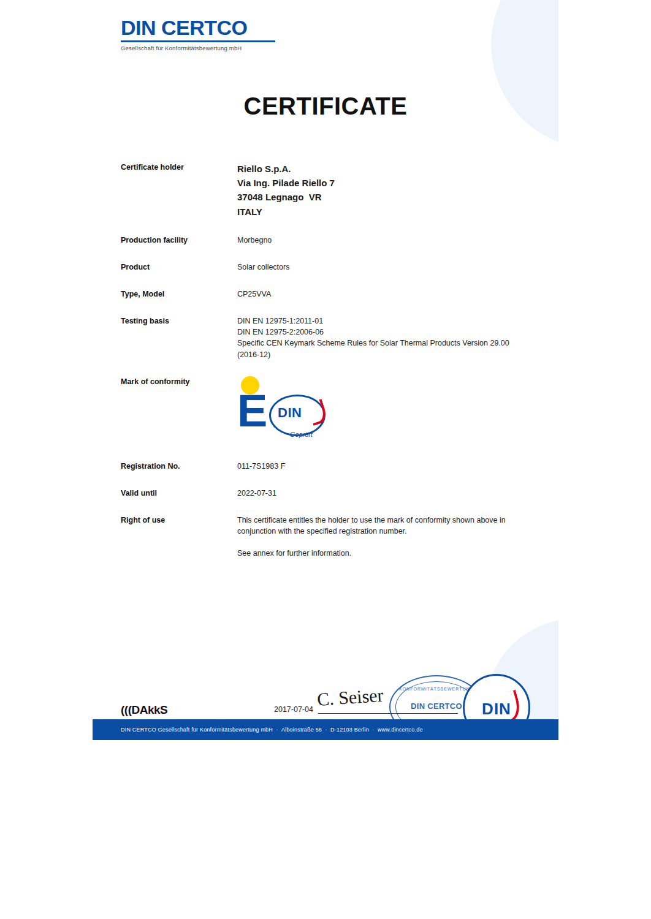DIN CERTCO
Gesellschaft für Konformitätsbewertung mbH
CERTIFICATE
| Certificate holder | Riello S.p.A. Via Ing. Pilade Riello 7 37048 Legnago VR ITALY |
| Production facility | Morbegno |
| Product | Solar collectors |
| Type, Model | CP25VVA |
| Testing basis | DIN EN 12975-1:2011-01 DIN EN 12975-2:2006-06 Specific CEN Keymark Scheme Rules for Solar Thermal Products Version 29.00 (2016-12) |
| Mark of conformity | E DIN Geprüft |
| Registration No. | 011-7S1983 F |
| Valid until | 2022-07-31 |
| Right of use | This certificate entitles the holder to use the mark of conformity shown above in conjunction with the specified registration number. See annex for further information. |
(((DAkkS
Deutsche
Akkreditierungsstelle
D-ZE-11125-01-00
C. Seiser
2017-07-04
Dipl.-Phys. Carlo Seiser
Deputy Head of Certification Body
KONFORMITÄTSBEWERTUNG
DIN CERTCO
GESELLSCHAFT MBH
DIN
DIN CERTCO Gesellschaft für Konformitätsbewertung mbH · Alboinstraße 56 · D-12103 Berlin · www.dincertco.de